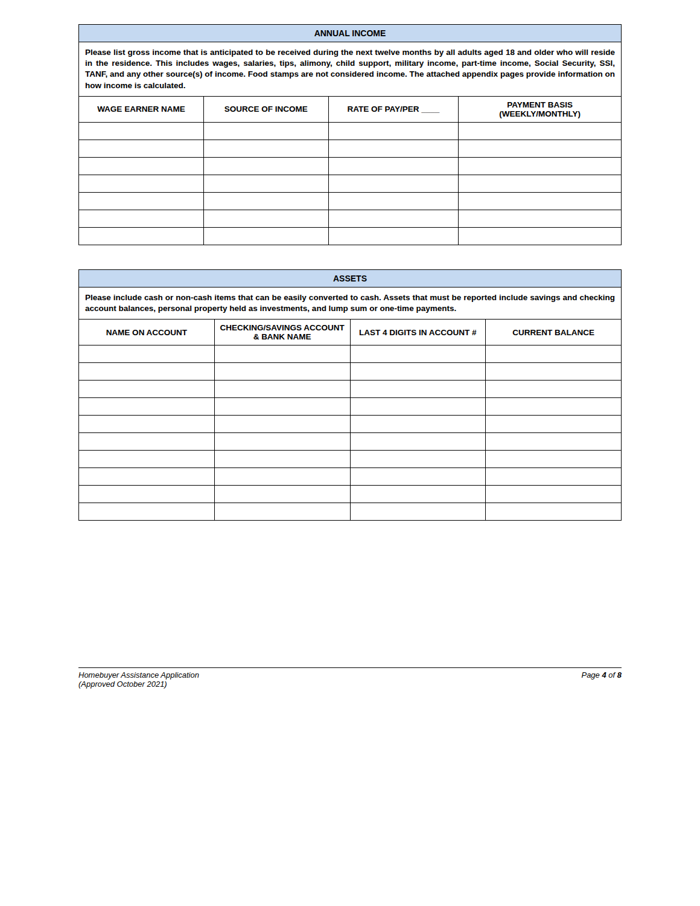| ANNUAL INCOME |
| --- |
| Please list gross income that is anticipated to be received during the next twelve months by all adults aged 18 and older who will reside in the residence. This includes wages, salaries, tips, alimony, child support, military income, part-time income, Social Security, SSI, TANF, and any other source(s) of income. Food stamps are not considered income. The attached appendix pages provide information on how income is calculated. |
| WAGE EARNER NAME | SOURCE OF INCOME | RATE OF PAY/PER ____ | PAYMENT BASIS (WEEKLY/MONTHLY) |
| ASSETS |
| --- |
| Please include cash or non-cash items that can be easily converted to cash. Assets that must be reported include savings and checking account balances, personal property held as investments, and lump sum or one-time payments. |
| NAME ON ACCOUNT | CHECKING/SAVINGS ACCOUNT & BANK NAME | LAST 4 DIGITS IN ACCOUNT # | CURRENT BALANCE |
Homebuyer Assistance Application
(Approved October 2021)
Page 4 of 8